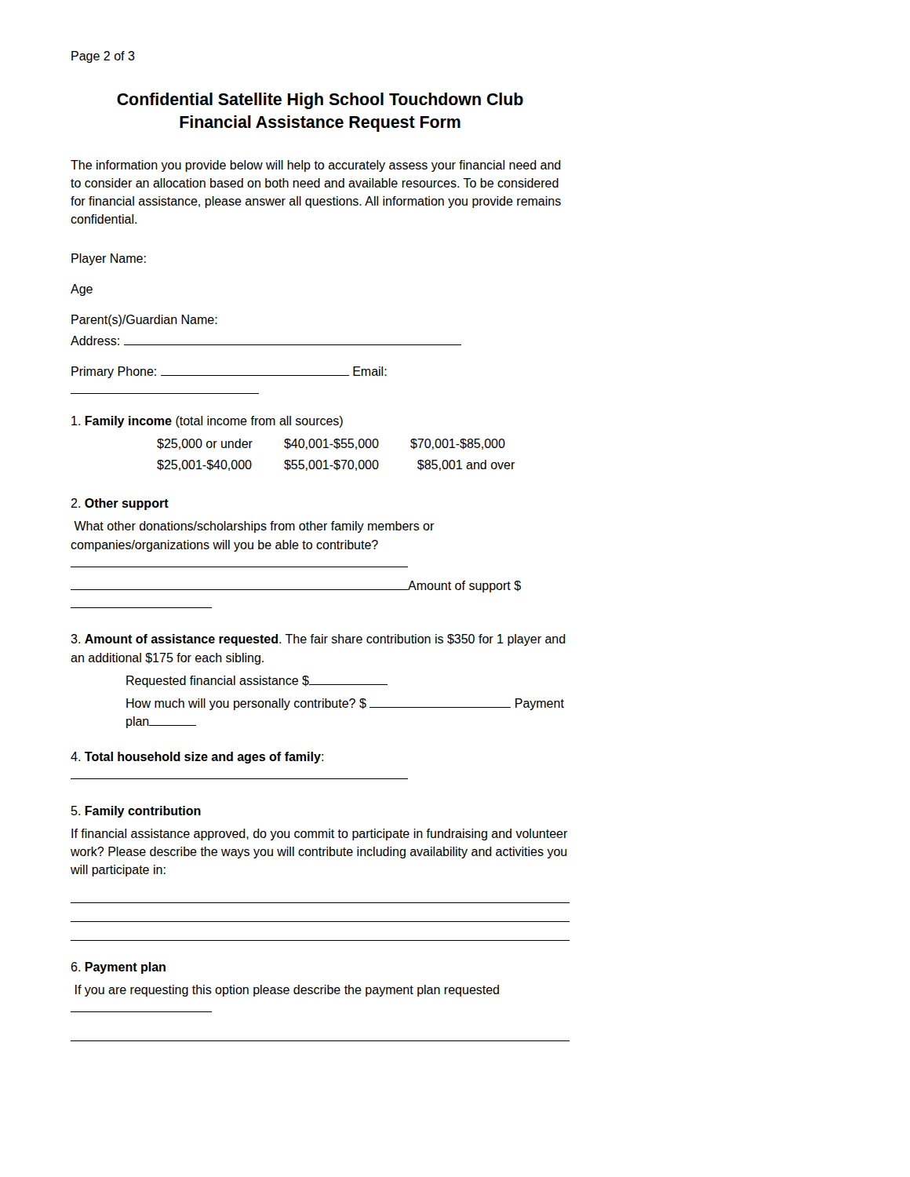Page 2 of 3
Confidential Satellite High School Touchdown Club Financial Assistance Request Form
The information you provide below will help to accurately assess your financial need and to consider an allocation based on both need and available resources. To be considered for financial assistance, please answer all questions. All information you provide remains confidential.
Player Name:
Age
Parent(s)/Guardian Name:
Address:
Primary Phone: Email:
1. Family income (total income from all sources)
| $25,000 or under | $40,001-$55,000 | $70,001-$85,000 |
| $25,001-$40,000 | $55,001-$70,000 | $85,001 and over |
2. Other support
What other donations/scholarships from other family members or companies/organizations will you be able to contribute?
Amount of support $
3. Amount of assistance requested. The fair share contribution is $350 for 1 player and an additional $175 for each sibling.
Requested financial assistance $
How much will you personally contribute? $ Payment plan
4. Total household size and ages of family:
5. Family contribution
If financial assistance approved, do you commit to participate in fundraising and volunteer work? Please describe the ways you will contribute including availability and activities you will participate in:
6. Payment plan
If you are requesting this option please describe the payment plan requested